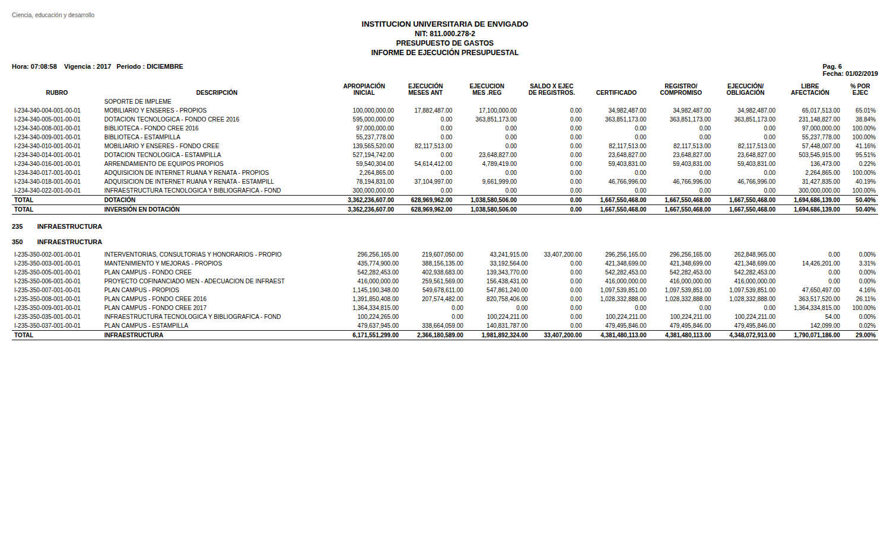Ciencia, educación y desarrollo
INSTITUCION UNIVERSITARIA DE ENVIGADO
NIT: 811.000.278-2
PRESUPUESTO DE GASTOS
INFORME DE EJECUCIÓN PRESUPUESTAL
Hora: 07:08:58 Vigencia : 2017 Periodo : DICIEMBRE
Pag. 6
Fecha: 01/02/2019
| RUBRO | DESCRIPCIÓN | APROPIACIÓN INICIAL | EJECUCIÓN MESES ANT | EJECUCION MES .REG | SALDO X EJEC DE REGISTROS. | CERTIFICADO | REGISTRO/ COMPROMISO | EJECUCIÓN/ OBLIGACIÓN | LIBRE AFECTACIÓN | % POR EJEC |
| --- | --- | --- | --- | --- | --- | --- | --- | --- | --- | --- |
| | SOPORTE DE IMPLEME | | | | | | | | | |
| I-234-340-004-001-00-01 | MOBILIARIO Y ENSERES - PROPIOS | 100,000,000.00 | 17,882,487.00 | 17,100,000.00 | 0.00 | 34,982,487.00 | 34,982,487.00 | 34,982,487.00 | 65,017,513.00 | 65.01% |
| I-234-340-005-001-00-01 | DOTACION TECNOLOGICA - FONDO CREE 2016 | 595,000,000.00 | 0.00 | 363,851,173.00 | 0.00 | 363,851,173.00 | 363,851,173.00 | 363,851,173.00 | 231,148,827.00 | 38.84% |
| I-234-340-008-001-00-01 | BIBLIOTECA - FONDO CREE 2016 | 97,000,000.00 | 0.00 | 0.00 | 0.00 | 0.00 | 0.00 | 0.00 | 97,000,000.00 | 100.00% |
| I-234-340-009-001-00-01 | BIBLIOTECA - ESTAMPILLA | 55,237,778.00 | 0.00 | 0.00 | 0.00 | 0.00 | 0.00 | 0.00 | 55,237,778.00 | 100.00% |
| I-234-340-010-001-00-01 | MOBILIARIO Y ENSERES - FONDO CREE | 139,565,520.00 | 82,117,513.00 | 0.00 | 0.00 | 82,117,513.00 | 82,117,513.00 | 82,117,513.00 | 57,448,007.00 | 41.16% |
| I-234-340-014-001-00-01 | DOTACION TECNOLOGICA - ESTAMPILLA | 527,194,742.00 | 0.00 | 23,648,827.00 | 0.00 | 23,648,827.00 | 23,648,827.00 | 23,648,827.00 | 503,545,915.00 | 95.51% |
| I-234-340-016-001-00-01 | ARRENDAMIENTO DE EQUIPOS PROPIOS | 59,540,304.00 | 54,614,412.00 | 4,789,419.00 | 0.00 | 59,403,831.00 | 59,403,831.00 | 59,403,831.00 | 136,473.00 | 0.22% |
| I-234-340-017-001-00-01 | ADQUISICION DE INTERNET RUANA Y RENATA - PROPIOS | 2,264,865.00 | 0.00 | 0.00 | 0.00 | 0.00 | 0.00 | 0.00 | 2,264,865.00 | 100.00% |
| I-234-340-018-001-00-01 | ADQUISICION DE INTERNET RUANA Y RENATA - ESTAMPILL | 78,194,831.00 | 37,104,997.00 | 9,661,999.00 | 0.00 | 46,766,996.00 | 46,766,996.00 | 46,766,996.00 | 31,427,835.00 | 40.19% |
| I-234-340-022-001-00-01 | INFRAESTRUCTURA TECNOLOGICA Y BIBLIOGRAFICA - FOND | 300,000,000.00 | 0.00 | 0.00 | 0.00 | 0.00 | 0.00 | 0.00 | 300,000,000.00 | 100.00% |
| TOTAL | DOTACIÓN | 3,362,236,607.00 | 628,969,962.00 | 1,038,580,506.00 | 0.00 | 1,667,550,468.00 | 1,667,550,468.00 | 1,667,550,468.00 | 1,694,686,139.00 | 50.40% |
| TOTAL | INVERSIÓN EN DOTACIÓN | 3,362,236,607.00 | 628,969,962.00 | 1,038,580,506.00 | 0.00 | 1,667,550,468.00 | 1,667,550,468.00 | 1,667,550,468.00 | 1,694,686,139.00 | 50.40% |
235 INFRAESTRUCTURA
350 INFRAESTRUCTURA
| I-235-350-002-001-00-01 | INTERVENTORIAS, CONSULTORIAS Y HONORARIOS - PROPIO | 296,256,165.00 | 219,607,050.00 | 43,241,915.00 | 33,407,200.00 | 296,256,165.00 | 296,256,165.00 | 262,848,965.00 | 0.00 | 0.00% |
| I-235-350-003-001-00-01 | MANTENIMIENTO Y MEJORAS - PROPIOS | 435,774,900.00 | 388,156,135.00 | 33,192,564.00 | 0.00 | 421,348,699.00 | 421,348,699.00 | 421,348,699.00 | 14,426,201.00 | 3.31% |
| I-235-350-005-001-00-01 | PLAN CAMPUS - FONDO CREE | 542,282,453.00 | 402,938,683.00 | 139,343,770.00 | 0.00 | 542,282,453.00 | 542,282,453.00 | 542,282,453.00 | 0.00 | 0.00% |
| I-235-350-006-001-00-01 | PROYECTO COFINANCIADO MEN - ADECUACION DE INFRAEST | 416,000,000.00 | 259,561,569.00 | 156,438,431.00 | 0.00 | 416,000,000.00 | 416,000,000.00 | 416,000,000.00 | 0.00 | 0.00% |
| I-235-350-007-001-00-01 | PLAN CAMPUS - PROPIOS | 1,145,190,348.00 | 549,678,611.00 | 547,861,240.00 | 0.00 | 1,097,539,851.00 | 1,097,539,851.00 | 1,097,539,851.00 | 47,650,497.00 | 4.16% |
| I-235-350-008-001-00-01 | PLAN CAMPUS - FONDO CREE 2016 | 1,391,850,408.00 | 207,574,482.00 | 820,758,406.00 | 0.00 | 1,028,332,888.00 | 1,028,332,888.00 | 1,028,332,888.00 | 363,517,520.00 | 26.11% |
| I-235-350-009-001-00-01 | PLAN CAMPUS - FONDO CREE 2017 | 1,364,334,815.00 | 0.00 | 0.00 | 0.00 | 0.00 | 0.00 | 0.00 | 1,364,334,815.00 | 100.00% |
| I-235-350-035-001-00-01 | INFRAESTRUCTURA TECNOLOGICA Y BIBLIOGRAFICA - FOND | 100,224,265.00 | 0.00 | 100,224,211.00 | 0.00 | 100,224,211.00 | 100,224,211.00 | 100,224,211.00 | 54.00 | 0.00% |
| I-235-350-037-001-00-01 | PLAN CAMPUS - ESTAMPILLA | 479,637,945.00 | 338,664,059.00 | 140,831,787.00 | 0.00 | 479,495,846.00 | 479,495,846.00 | 479,495,846.00 | 142,099.00 | 0.02% |
| TOTAL | INFRAESTRUCTURA | 6,171,551,299.00 | 2,366,180,589.00 | 1,981,892,324.00 | 33,407,200.00 | 4,381,480,113.00 | 4,381,480,113.00 | 4,348,072,913.00 | 1,790,071,186.00 | 29.00% |